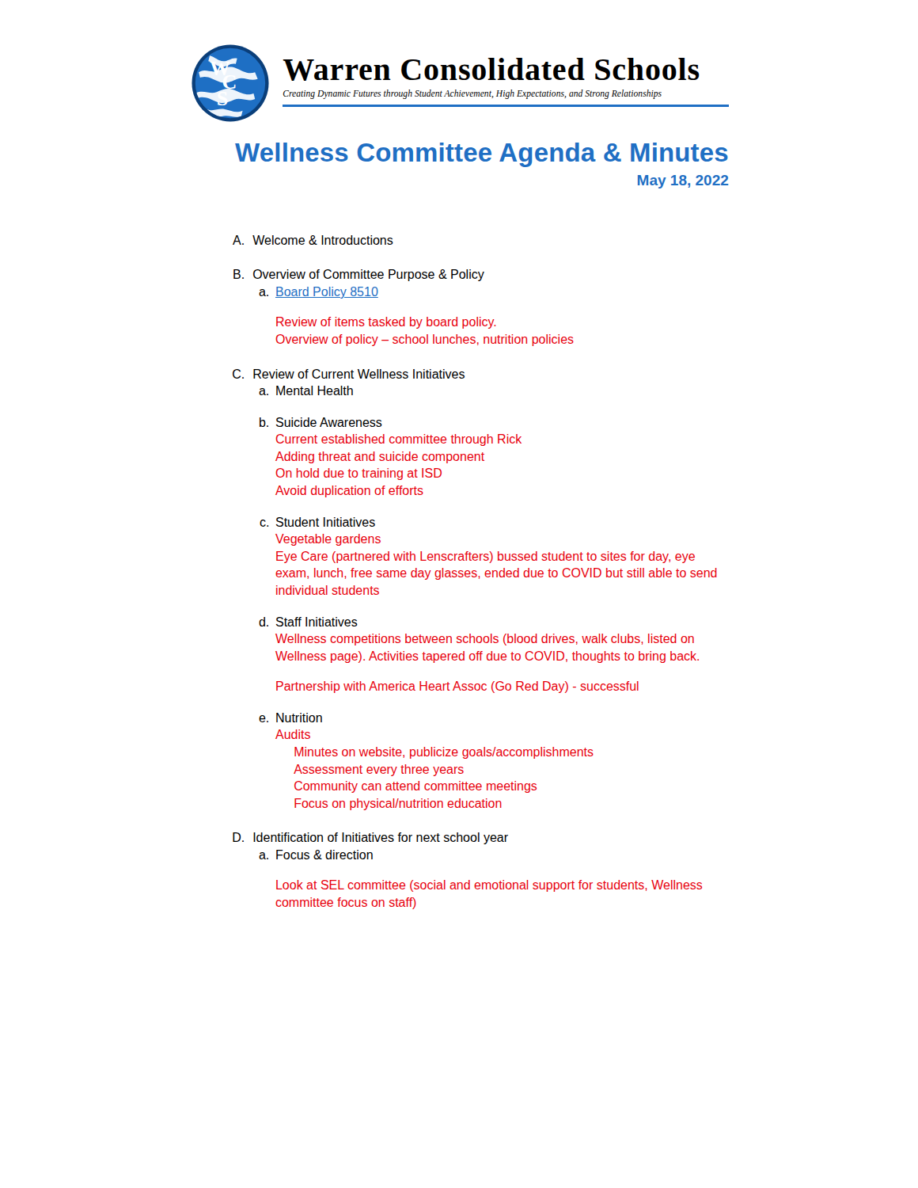W C S
Warren Consolidated Schools
Creating Dynamic Futures through Student Achievement, High Expectations, and Strong Relationships
Wellness Committee Agenda & Minutes
May 18, 2022
Welcome & Introductions
Overview of Committee Purpose & Policy
Board Policy 8510
Review of items tasked by board policy.
Overview of policy – school lunches, nutrition policies
Review of Current Wellness Initiatives
Mental Health
Suicide Awareness
Current established committee through Rick
Adding threat and suicide component
On hold due to training at ISD
Avoid duplication of efforts
Student Initiatives
Vegetable gardens
Eye Care (partnered with Lenscrafters) bussed student to sites for day, eye exam, lunch, free same day glasses, ended due to COVID but still able to send individual students
Staff Initiatives
Wellness competitions between schools (blood drives, walk clubs, listed on Wellness page). Activities tapered off due to COVID, thoughts to bring back.
Partnership with America Heart Assoc (Go Red Day) - successful
Nutrition
Audits
Minutes on website, publicize goals/accomplishments
Assessment every three years
Community can attend committee meetings
Focus on physical/nutrition education
Identification of Initiatives for next school year
Focus & direction
Look at SEL committee (social and emotional support for students, Wellness committee focus on staff)